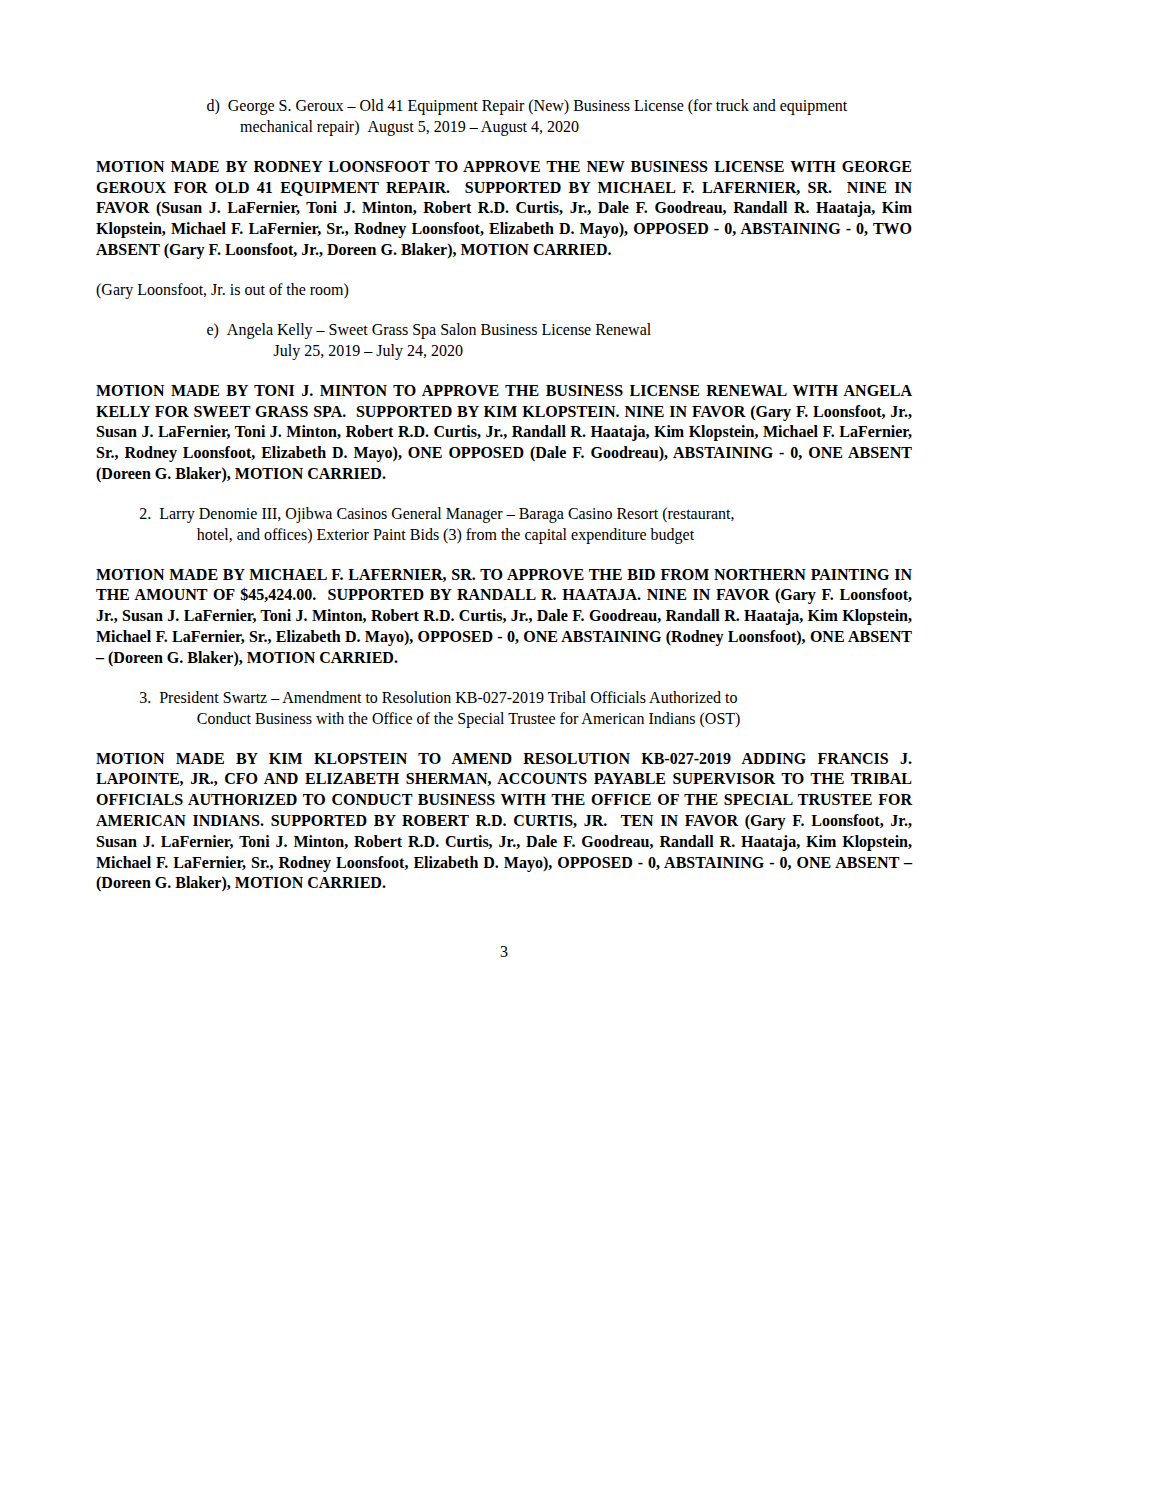d) George S. Geroux – Old 41 Equipment Repair (New) Business License (for truck and equipment mechanical repair) August 5, 2019 – August 4, 2020
MOTION MADE BY RODNEY LOONSFOOT TO APPROVE THE NEW BUSINESS LICENSE WITH GEORGE GEROUX FOR OLD 41 EQUIPMENT REPAIR. SUPPORTED BY MICHAEL F. LAFERNIER, SR. NINE IN FAVOR (Susan J. LaFernier, Toni J. Minton, Robert R.D. Curtis, Jr., Dale F. Goodreau, Randall R. Haataja, Kim Klopstein, Michael F. LaFernier, Sr., Rodney Loonsfoot, Elizabeth D. Mayo), OPPOSED - 0, ABSTAINING - 0, TWO ABSENT (Gary F. Loonsfoot, Jr., Doreen G. Blaker), MOTION CARRIED.
(Gary Loonsfoot, Jr. is out of the room)
e) Angela Kelly – Sweet Grass Spa Salon Business License Renewal July 25, 2019 – July 24, 2020
MOTION MADE BY TONI J. MINTON TO APPROVE THE BUSINESS LICENSE RENEWAL WITH ANGELA KELLY FOR SWEET GRASS SPA. SUPPORTED BY KIM KLOPSTEIN. NINE IN FAVOR (Gary F. Loonsfoot, Jr., Susan J. LaFernier, Toni J. Minton, Robert R.D. Curtis, Jr., Randall R. Haataja, Kim Klopstein, Michael F. LaFernier, Sr., Rodney Loonsfoot, Elizabeth D. Mayo), ONE OPPOSED (Dale F. Goodreau), ABSTAINING - 0, ONE ABSENT (Doreen G. Blaker), MOTION CARRIED.
2. Larry Denomie III, Ojibwa Casinos General Manager – Baraga Casino Resort (restaurant, hotel, and offices) Exterior Paint Bids (3) from the capital expenditure budget
MOTION MADE BY MICHAEL F. LAFERNIER, SR. TO APPROVE THE BID FROM NORTHERN PAINTING IN THE AMOUNT OF $45,424.00. SUPPORTED BY RANDALL R. HAATAJA. NINE IN FAVOR (Gary F. Loonsfoot, Jr., Susan J. LaFernier, Toni J. Minton, Robert R.D. Curtis, Jr., Dale F. Goodreau, Randall R. Haataja, Kim Klopstein, Michael F. LaFernier, Sr., Elizabeth D. Mayo), OPPOSED - 0, ONE ABSTAINING (Rodney Loonsfoot), ONE ABSENT – (Doreen G. Blaker), MOTION CARRIED.
3. President Swartz – Amendment to Resolution KB-027-2019 Tribal Officials Authorized to Conduct Business with the Office of the Special Trustee for American Indians (OST)
MOTION MADE BY KIM KLOPSTEIN TO AMEND RESOLUTION KB-027-2019 ADDING FRANCIS J. LAPOINTE, JR., CFO AND ELIZABETH SHERMAN, ACCOUNTS PAYABLE SUPERVISOR TO THE TRIBAL OFFICIALS AUTHORIZED TO CONDUCT BUSINESS WITH THE OFFICE OF THE SPECIAL TRUSTEE FOR AMERICAN INDIANS. SUPPORTED BY ROBERT R.D. CURTIS, JR. TEN IN FAVOR (Gary F. Loonsfoot, Jr., Susan J. LaFernier, Toni J. Minton, Robert R.D. Curtis, Jr., Dale F. Goodreau, Randall R. Haataja, Kim Klopstein, Michael F. LaFernier, Sr., Rodney Loonsfoot, Elizabeth D. Mayo), OPPOSED - 0, ABSTAINING - 0, ONE ABSENT – (Doreen G. Blaker), MOTION CARRIED.
3